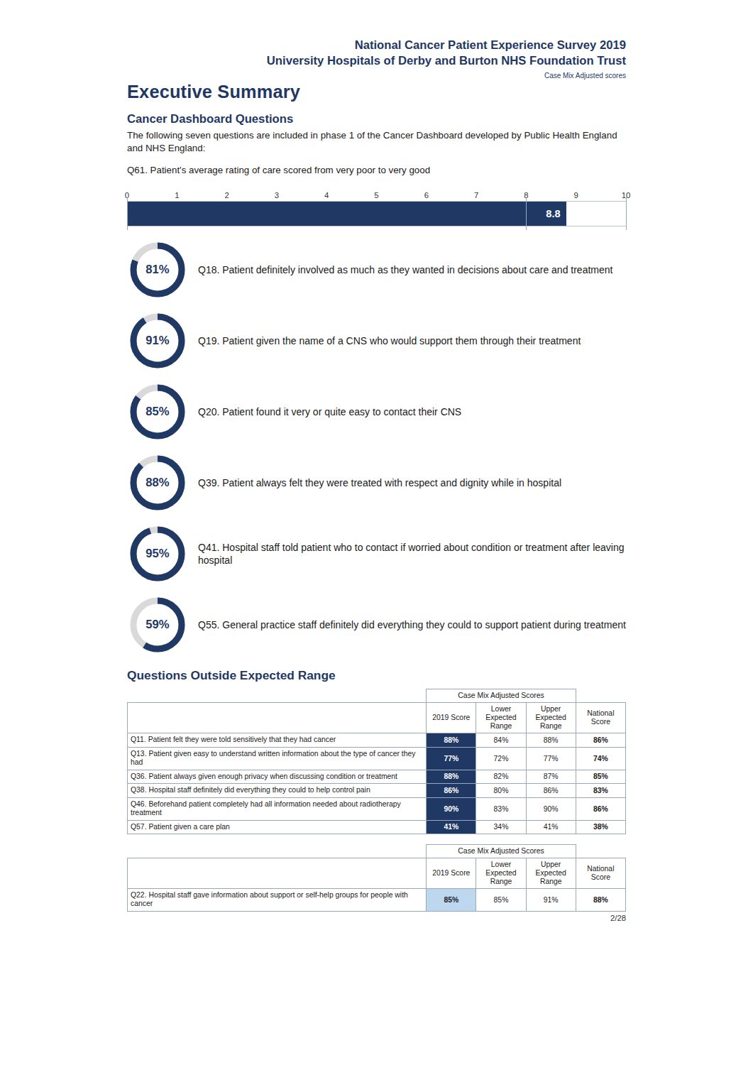National Cancer Patient Experience Survey 2019
University Hospitals of Derby and Burton NHS Foundation Trust
Case Mix Adjusted scores
Executive Summary
Cancer Dashboard Questions
The following seven questions are included in phase 1 of the Cancer Dashboard developed by Public Health England and NHS England:
Q61. Patient's average rating of care scored from very poor to very good
0 1 2 3 4 5 6 7 8 9 10
8.8
81%
Q18. Patient definitely involved as much as they wanted in decisions about care and treatment
91%
Q19. Patient given the name of a CNS who would support them through their treatment
85%
Q20. Patient found it very or quite easy to contact their CNS
88%
Q39. Patient always felt they were treated with respect and dignity while in hospital
95%
Q41. Hospital staff told patient who to contact if worried about condition or treatment after leaving hospital
59%
Q55. General practice staff definitely did everything they could to support patient during treatment
Questions Outside Expected Range
| | Case Mix Adjusted Scores | |
| --- | --- | --- |
| | 2019 Score | Lower Expected Range | Upper Expected Range | National Score |
| Q11. Patient felt they were told sensitively that they had cancer | 88% | 84% | 88% | 86% |
| Q13. Patient given easy to understand written information about the type of cancer they had | 77% | 72% | 77% | 74% |
| Q36. Patient always given enough privacy when discussing condition or treatment | 88% | 82% | 87% | 85% |
| Q38. Hospital staff definitely did everything they could to help control pain | 86% | 80% | 86% | 83% |
| Q46. Beforehand patient completely had all information needed about radiotherapy treatment | 90% | 83% | 90% | 86% |
| Q57. Patient given a care plan | 41% | 34% | 41% | 38% |
| | Case Mix Adjusted Scores | |
| --- | --- | --- |
| | 2019 Score | Lower Expected Range | Upper Expected Range | National Score |
| Q22. Hospital staff gave information about support or self-help groups for people with cancer | 85% | 85% | 91% | 88% |
2/28